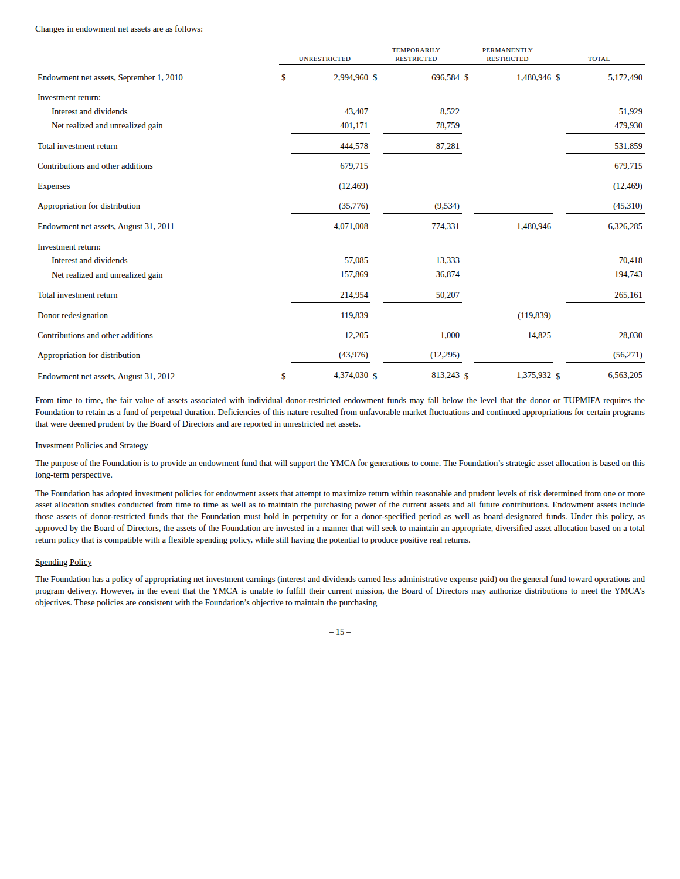Changes in endowment net assets are as follows:
| | UNRESTRICTED | TEMPORARILY RESTRICTED | PERMANENTLY RESTRICTED | TOTAL |
| --- | --- | --- | --- | --- |
| Endowment net assets, September 1, 2010 | $ | 2,994,960 | $ | 696,584 | $ | 1,480,946 | $ | 5,172,490 |
| Investment return: | |
| Interest and dividends | | 43,407 | | 8,522 | | | | 51,929 |
| Net realized and unrealized gain | | 401,171 | | 78,759 | | | | 479,930 |
| Total investment return | | 444,578 | | 87,281 | | | | 531,859 |
| Contributions and other additions | | 679,715 | | | | | | 679,715 |
| Expenses | | (12,469) | | | | | | (12,469) |
| Appropriation for distribution | | (35,776) | | (9,534) | | | | (45,310) |
| Endowment net assets, August 31, 2011 | | 4,071,008 | | 774,331 | | 1,480,946 | | 6,326,285 |
| Investment return: | |
| Interest and dividends | | 57,085 | | 13,333 | | | | 70,418 |
| Net realized and unrealized gain | | 157,869 | | 36,874 | | | | 194,743 |
| Total investment return | | 214,954 | | 50,207 | | | | 265,161 |
| Donor redesignation | | 119,839 | | | | (119,839) | | |
| Contributions and other additions | | 12,205 | | 1,000 | | 14,825 | | 28,030 |
| Appropriation for distribution | | (43,976) | | (12,295) | | | | (56,271) |
| Endowment net assets, August 31, 2012 | $ | 4,374,030 | $ | 813,243 | $ | 1,375,932 | $ | 6,563,205 |
From time to time, the fair value of assets associated with individual donor-restricted endowment funds may fall below the level that the donor or TUPMIFA requires the Foundation to retain as a fund of perpetual duration. Deficiencies of this nature resulted from unfavorable market fluctuations and continued appropriations for certain programs that were deemed prudent by the Board of Directors and are reported in unrestricted net assets.
Investment Policies and Strategy
The purpose of the Foundation is to provide an endowment fund that will support the YMCA for generations to come. The Foundation’s strategic asset allocation is based on this long-term perspective.
The Foundation has adopted investment policies for endowment assets that attempt to maximize return within reasonable and prudent levels of risk determined from one or more asset allocation studies conducted from time to time as well as to maintain the purchasing power of the current assets and all future contributions. Endowment assets include those assets of donor-restricted funds that the Foundation must hold in perpetuity or for a donor-specified period as well as board-designated funds. Under this policy, as approved by the Board of Directors, the assets of the Foundation are invested in a manner that will seek to maintain an appropriate, diversified asset allocation based on a total return policy that is compatible with a flexible spending policy, while still having the potential to produce positive real returns.
Spending Policy
The Foundation has a policy of appropriating net investment earnings (interest and dividends earned less administrative expense paid) on the general fund toward operations and program delivery. However, in the event that the YMCA is unable to fulfill their current mission, the Board of Directors may authorize distributions to meet the YMCA’s objectives. These policies are consistent with the Foundation’s objective to maintain the purchasing
– 15 –